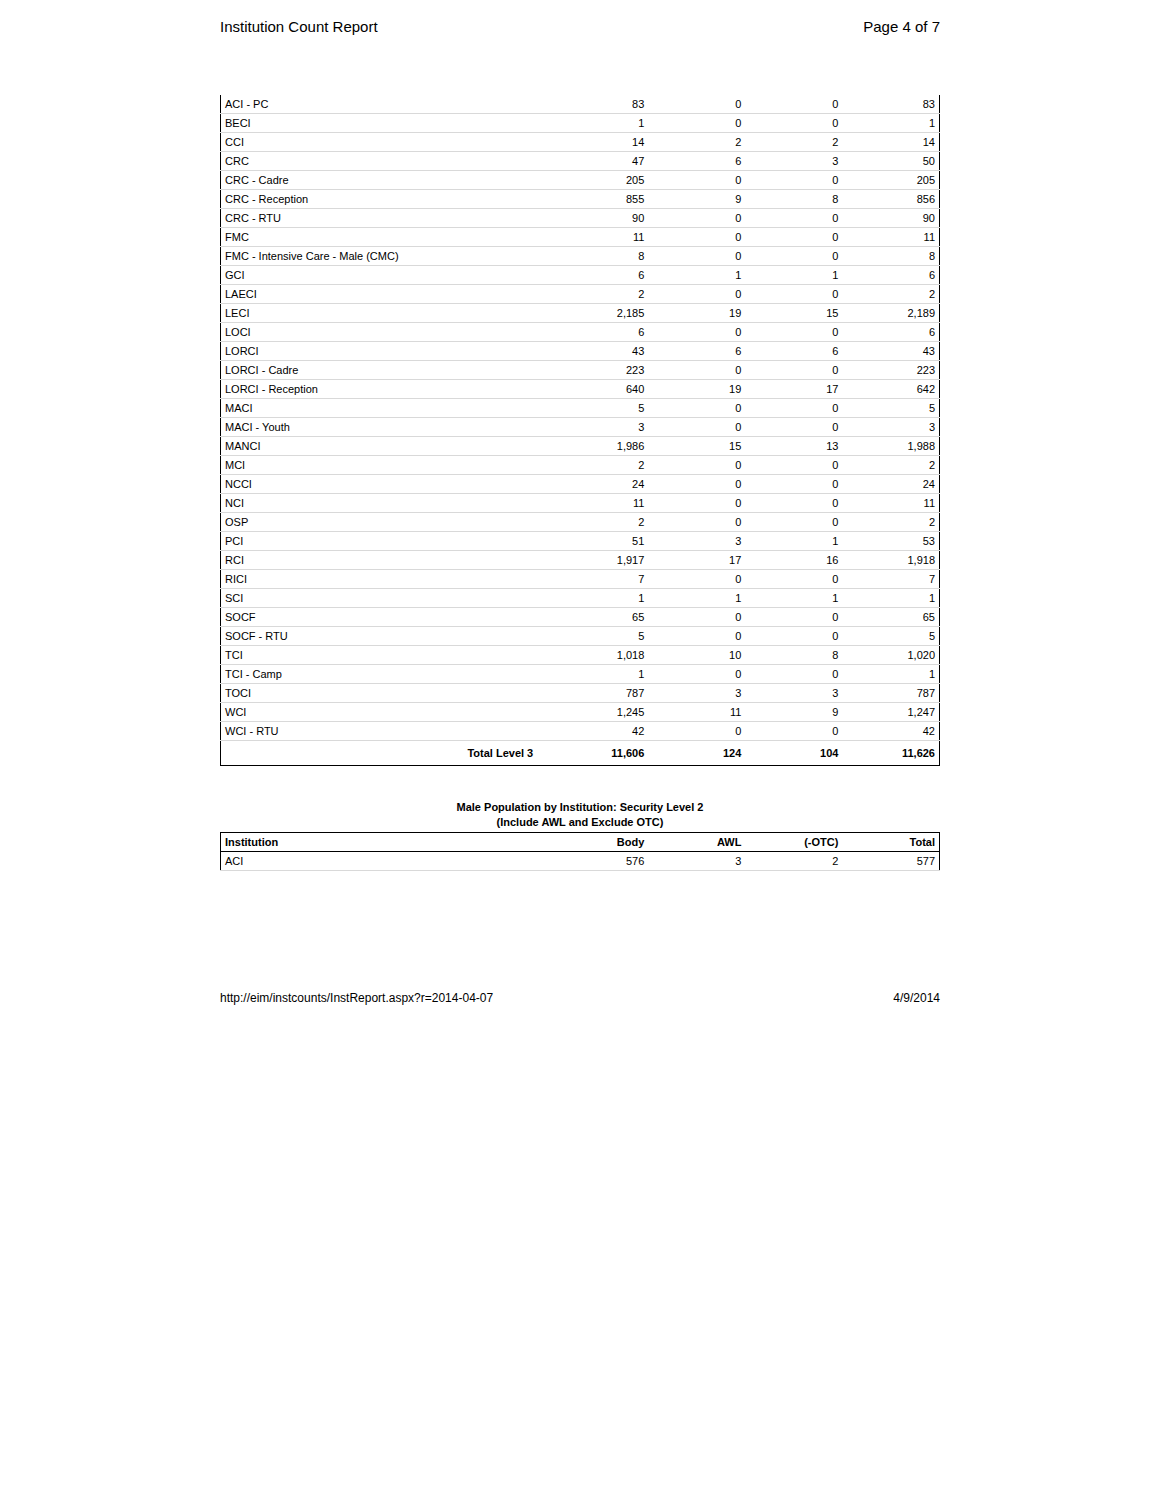Institution Count Report
Page 4 of 7
| ACI - PC | 83 | 0 | 0 | 83 |
| BECI | 1 | 0 | 0 | 1 |
| CCI | 14 | 2 | 2 | 14 |
| CRC | 47 | 6 | 3 | 50 |
| CRC - Cadre | 205 | 0 | 0 | 205 |
| CRC - Reception | 855 | 9 | 8 | 856 |
| CRC - RTU | 90 | 0 | 0 | 90 |
| FMC | 11 | 0 | 0 | 11 |
| FMC - Intensive Care - Male (CMC) | 8 | 0 | 0 | 8 |
| GCI | 6 | 1 | 1 | 6 |
| LAECI | 2 | 0 | 0 | 2 |
| LECI | 2,185 | 19 | 15 | 2,189 |
| LOCI | 6 | 0 | 0 | 6 |
| LORCI | 43 | 6 | 6 | 43 |
| LORCI - Cadre | 223 | 0 | 0 | 223 |
| LORCI - Reception | 640 | 19 | 17 | 642 |
| MACI | 5 | 0 | 0 | 5 |
| MACI - Youth | 3 | 0 | 0 | 3 |
| MANCI | 1,986 | 15 | 13 | 1,988 |
| MCI | 2 | 0 | 0 | 2 |
| NCCI | 24 | 0 | 0 | 24 |
| NCI | 11 | 0 | 0 | 11 |
| OSP | 2 | 0 | 0 | 2 |
| PCI | 51 | 3 | 1 | 53 |
| RCI | 1,917 | 17 | 16 | 1,918 |
| RICI | 7 | 0 | 0 | 7 |
| SCI | 1 | 1 | 1 | 1 |
| SOCF | 65 | 0 | 0 | 65 |
| SOCF - RTU | 5 | 0 | 0 | 5 |
| TCI | 1,018 | 10 | 8 | 1,020 |
| TCI - Camp | 1 | 0 | 0 | 1 |
| TOCI | 787 | 3 | 3 | 787 |
| WCI | 1,245 | 11 | 9 | 1,247 |
| WCI - RTU | 42 | 0 | 0 | 42 |
| Total Level 3 | 11,606 | 124 | 104 | 11,626 |
Male Population by Institution: Security Level 2
(Include AWL and Exclude OTC)
| Institution | Body | AWL | (-OTC) | Total |
| --- | --- | --- | --- | --- |
| ACI | 576 | 3 | 2 | 577 |
http://eim/instcounts/InstReport.aspx?r=2014-04-07
4/9/2014